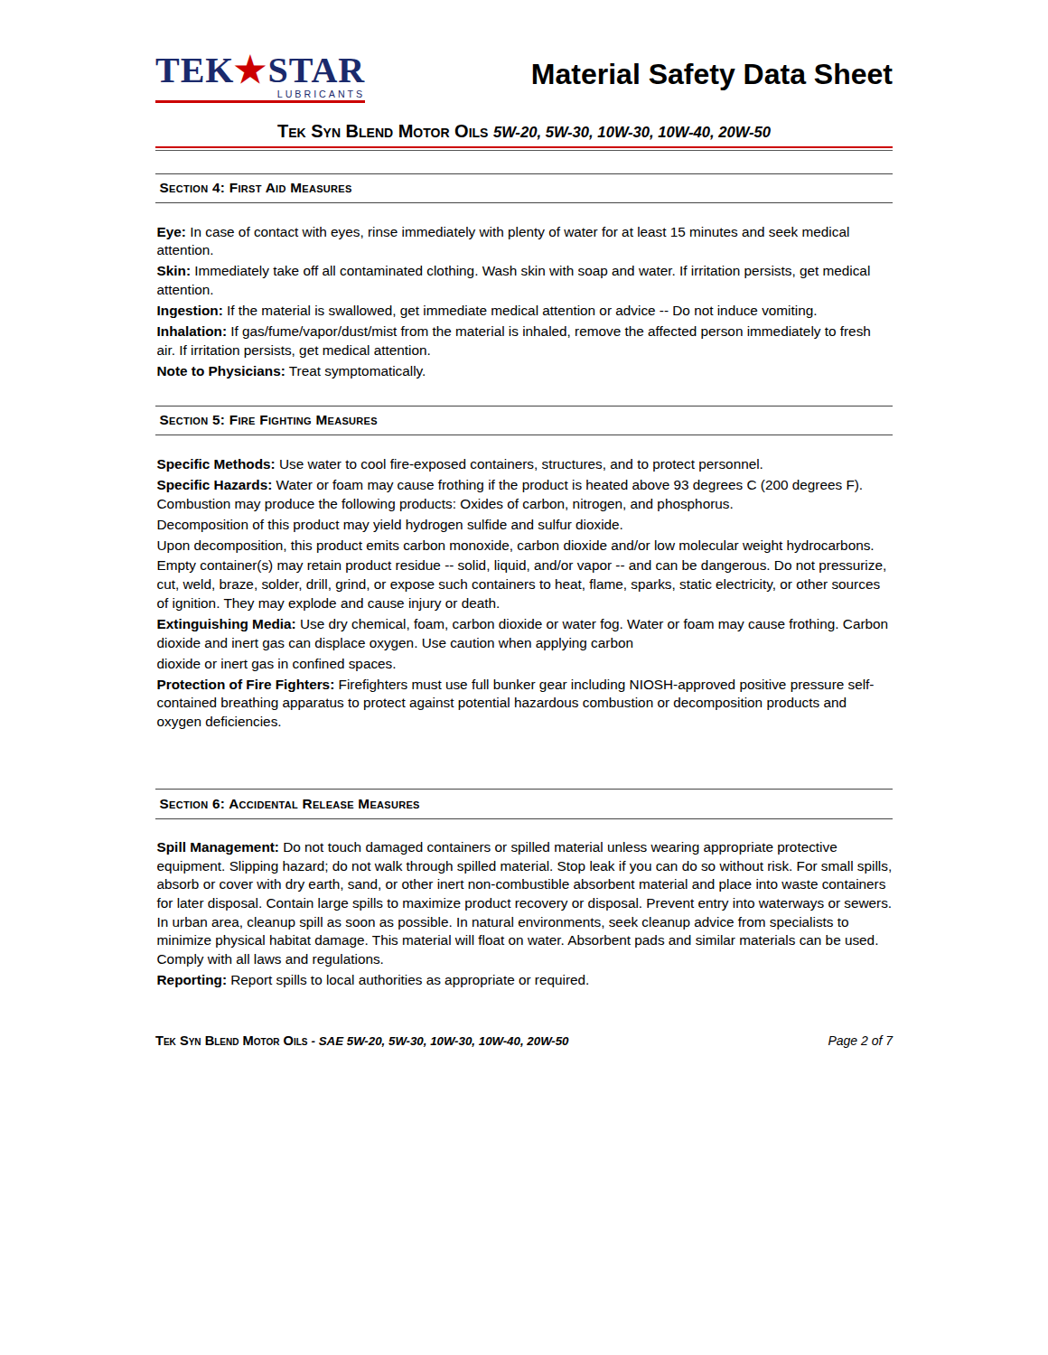TEK★STAR LUBRICANTS
Material Safety Data Sheet
Tek Syn Blend Motor Oils 5W-20, 5W-30, 10W-30, 10W-40, 20W-50
Section 4: First Aid Measures
Eye: In case of contact with eyes, rinse immediately with plenty of water for at least 15 minutes and seek medical attention.
Skin: Immediately take off all contaminated clothing. Wash skin with soap and water. If irritation persists, get medical attention.
Ingestion: If the material is swallowed, get immediate medical attention or advice -- Do not induce vomiting.
Inhalation: If gas/fume/vapor/dust/mist from the material is inhaled, remove the affected person immediately to fresh air. If irritation persists, get medical attention.
Note to Physicians: Treat symptomatically.
Section 5: Fire Fighting Measures
Specific Methods: Use water to cool fire-exposed containers, structures, and to protect personnel.
Specific Hazards: Water or foam may cause frothing if the product is heated above 93 degrees C (200 degrees F). Combustion may produce the following products: Oxides of carbon, nitrogen, and phosphorus.
Decomposition of this product may yield hydrogen sulfide and sulfur dioxide.
Upon decomposition, this product emits carbon monoxide, carbon dioxide and/or low molecular weight hydrocarbons.
Empty container(s) may retain product residue -- solid, liquid, and/or vapor -- and can be dangerous. Do not pressurize, cut, weld, braze, solder, drill, grind, or expose such containers to heat, flame, sparks, static electricity, or other sources of ignition. They may explode and cause injury or death.
Extinguishing Media: Use dry chemical, foam, carbon dioxide or water fog. Water or foam may cause frothing. Carbon dioxide and inert gas can displace oxygen. Use caution when applying carbon
dioxide or inert gas in confined spaces.
Protection of Fire Fighters: Firefighters must use full bunker gear including NIOSH-approved positive pressure self-contained breathing apparatus to protect against potential hazardous combustion or decomposition products and oxygen deficiencies.
Section 6: Accidental Release Measures
Spill Management: Do not touch damaged containers or spilled material unless wearing appropriate protective equipment. Slipping hazard; do not walk through spilled material. Stop leak if you can do so without risk. For small spills, absorb or cover with dry earth, sand, or other inert non-combustible absorbent material and place into waste containers for later disposal. Contain large spills to maximize product recovery or disposal. Prevent entry into waterways or sewers. In urban area, cleanup spill as soon as possible. In natural environments, seek cleanup advice from specialists to minimize physical habitat damage. This material will float on water. Absorbent pads and similar materials can be used. Comply with all laws and regulations.
Reporting: Report spills to local authorities as appropriate or required.
Tek Syn Blend Motor Oils - SAE 5W-20, 5W-30, 10W-30, 10W-40, 20W-50 Page 2 of 7